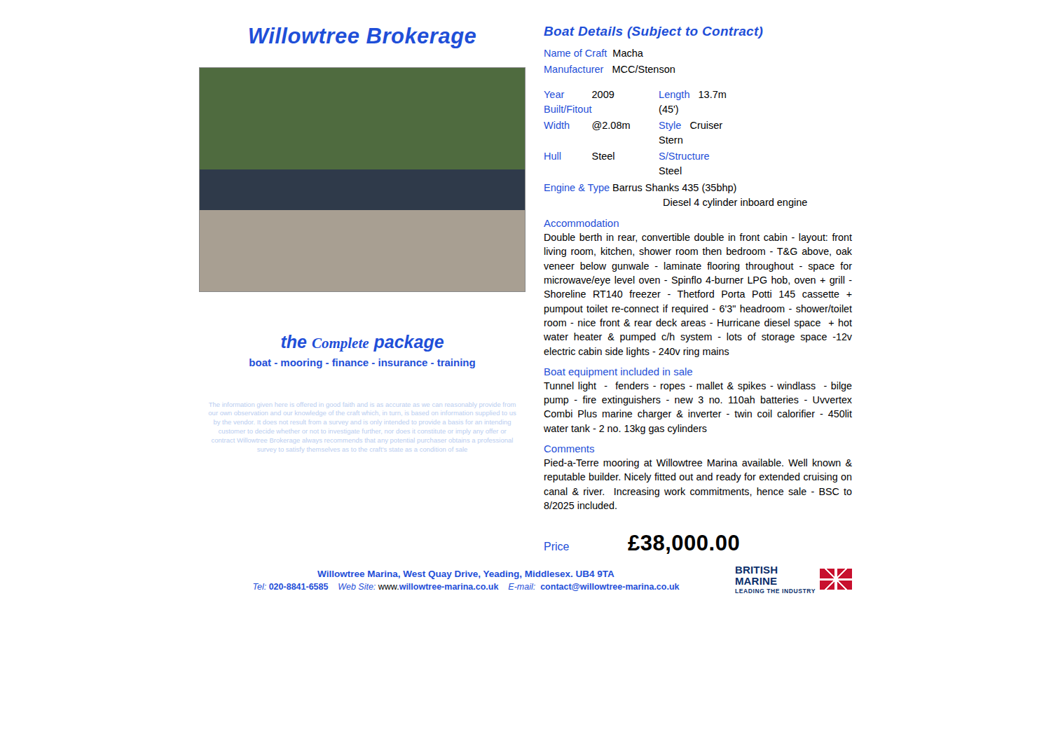Willowtree Brokerage
the Complete package
boat - mooring - finance - insurance - training
The information given here is offered in good faith and is as accurate as we can reasonably provide from our own observation and our knowledge of the craft which, in turn, is based on information supplied to us by the vendor. It does not result from a survey and is only intended to provide a basis for an intending customer to decide whether or not to investigate further, nor does it constitute or imply any offer or contract Willowtree Brokerage always recommends that any potential purchaser obtains a professional survey to satisfy themselves as to the craft's state as a condition of sale
Boat Details (Subject to Contract)
Name of Craft Macha
Manufacturer MCC/Stenson
| Year Built/Fitout | 2009 | Length 13.7m (45') | |
| Width | @2.08m | Style Cruiser Stern | |
| Hull | Steel | S/Structure Steel | |
Engine & Type Barrus Shanks 435 (35bhp) Diesel 4 cylinder inboard engine
Accommodation
Double berth in rear, convertible double in front cabin - layout: front living room, kitchen, shower room then bedroom - T&G above, oak veneer below gunwale - laminate flooring throughout - space for microwave/eye level oven - Spinflo 4-burner LPG hob, oven + grill - Shoreline RT140 freezer - Thetford Porta Potti 145 cassette + pumpout toilet re-connect if required - 6'3" headroom - shower/toilet room - nice front & rear deck areas - Hurricane diesel space + hot water heater & pumped c/h system - lots of storage space -12v electric cabin side lights - 240v ring mains
Boat equipment included in sale
Tunnel light - fenders - ropes - mallet & spikes - windlass - bilge pump - fire extinguishers - new 3 no. 110ah batteries - Uvvertex Combi Plus marine charger & inverter - twin coil calorifier - 450lit water tank - 2 no. 13kg gas cylinders
Comments
Pied-a-Terre mooring at Willowtree Marina available. Well known & reputable builder. Nicely fitted out and ready for extended cruising on canal & river. Increasing work commitments, hence sale - BSC to 8/2025 included.
Price
£38,000.00
Willowtree Marina, West Quay Drive, Yeading, Middlesex. UB4 9TA
Tel: 020-8841-6585 Web Site: www.willowtree-marina.co.uk E-mail: contact@willowtree-marina.co.uk
BRITISH
MARINELEADING THE INDUSTRY